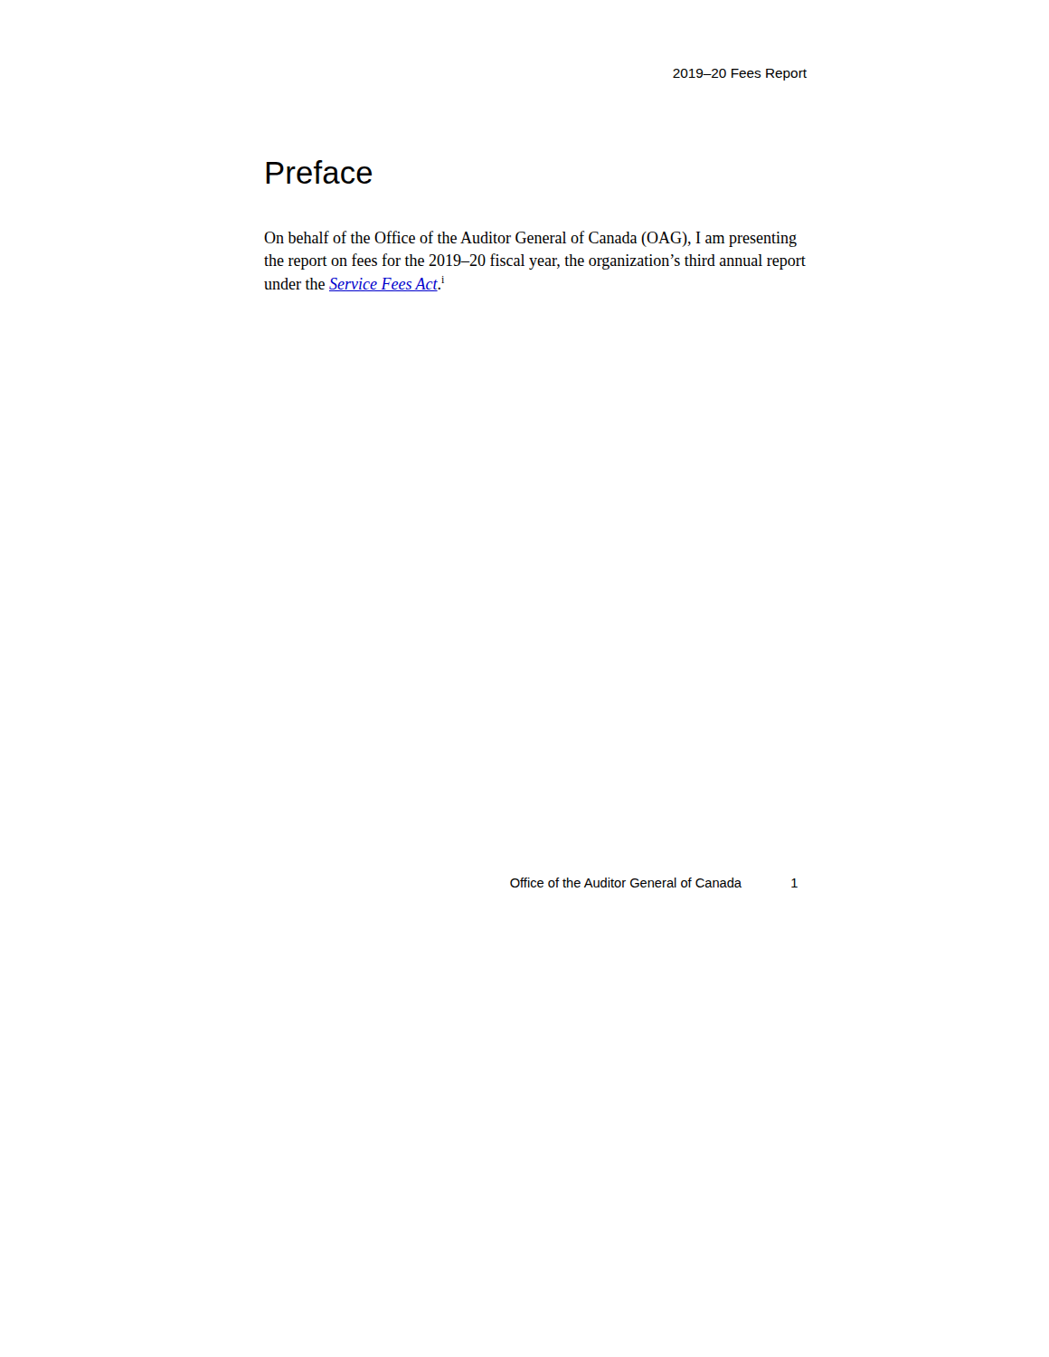2019–20 Fees Report
Preface
On behalf of the Office of the Auditor General of Canada (OAG), I am presenting the report on fees for the 2019–20 fiscal year, the organization’s third annual report under the Service Fees Act.i
Office of the Auditor General of Canada 1